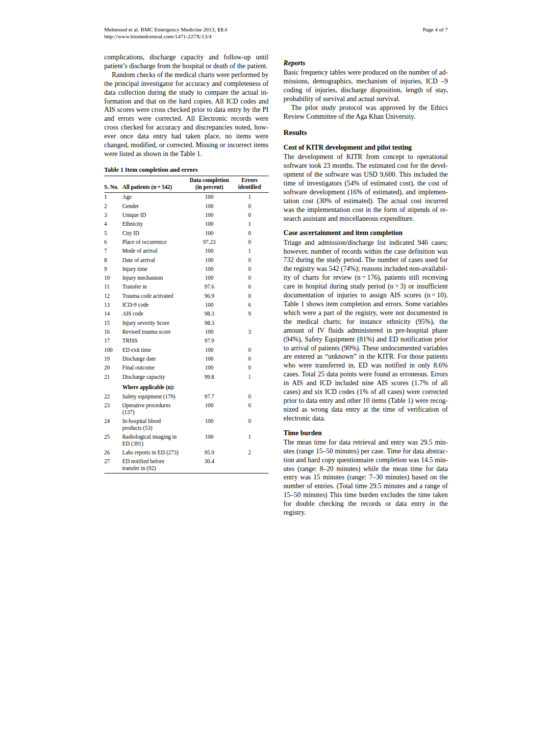Mehmood et al. BMC Emergency Medicine 2013, 13:4
http://www.biomedcentral.com/1471-227X/13/4
Page 4 of 7
complications, discharge capacity and follow-up until patient’s discharge from the hospital or death of the patient.
Random checks of the medical charts were performed by the principal investigator for accuracy and completeness of data collection during the study to compare the actual information and that on the hard copies. All ICD codes and AIS scores were cross checked prior to data entry by the PI and errors were corrected. All Electronic records were cross checked for accuracy and discrepancies noted, however once data entry had taken place, no items were changed, modified, or corrected. Missing or incorrect items were listed as shown in the Table 1.
Table 1 Item completion and errors
| S. No. | All patients (n = 542) | Data completion (in percent) | Errors identified |
| --- | --- | --- | --- |
| 1 | Age | 100 | 1 |
| 2 | Gender | 100 | 0 |
| 3 | Unique ID | 100 | 0 |
| 4 | Ethnicity | 100 | 1 |
| 5 | City ID | 100 | 0 |
| 6 | Place of occurrence | 97.23 | 0 |
| 7 | Mode of arrival | 100 | 1 |
| 8 | Date of arrival | 100 | 0 |
| 9 | Injury time | 100 | 0 |
| 10 | Injury mechanism | 100 | 0 |
| 11 | Transfer in | 97.6 | 0 |
| 12 | Trauma code activated | 96.9 | 0 |
| 13 | ICD-9 code | 100 | 6 |
| 14 | AIS code | 98.3 | 9 |
| 15 | Injury severity Score | 98.3 | |
| 16 | Revised trauma score | 100 | 3 |
| 17 | TRISS | 97.9 | |
| 100 | ED exit time | 100 | 0 |
| 19 | Discharge date | 100 | 0 |
| 20 | Final outcome | 100 | 0 |
| 21 | Discharge capacity | 99.8 | 1 |
| | Where applicable (n): | | |
| 22 | Safety equipment (179) | 97.7 | 0 |
| 23 | Operative procedures (137) | 100 | 0 |
| 24 | In-hospital blood products (53) | 100 | 0 |
| 25 | Radiological imaging in ED (391) | 100 | 1 |
| 26 | Labs reports in ED (273) | 95.9 | 2 |
| 27 | ED notified before transfer in (92) | 30.4 | |
Reports
Basic frequency tables were produced on the number of admissions, demographics, mechanism of injuries, ICD –9 coding of injuries, discharge disposition, length of stay, probability of survival and actual survival.
The pilot study protocol was approved by the Ethics Review Committee of the Aga Khan University.
Results
Cost of KITR development and pilot testing
The development of KITR from concept to operational software took 23 months. The estimated cost for the development of the software was USD 9,600. This included the time of investigators (54% of estimated cost), the cost of software development (16% of estimated), and implementation cost (30% of estimated). The actual cost incurred was the implementation cost in the form of stipends of research assistant and miscellaneous expenditure.
Case ascertainment and item completion
Triage and admission/discharge list indicated 946 cases; however, number of records within the case definition was 732 during the study period. The number of cases used for the registry was 542 (74%); reasons included non-availability of charts for review (n = 176), patients still receiving care in hospital during study period (n = 3) or insufficient documentation of injuries to assign AIS scores (n = 10). Table 1 shows item completion and errors. Some variables which were a part of the registry, were not documented in the medical charts; for instance ethnicity (95%), the amount of IV fluids administered in pre-hospital phase (94%), Safety Equipment (81%) and ED notification prior to arrival of patients (90%). These undocumented variables are entered as “unknown” in the KITR. For those patients who were transferred in, ED was notified in only 8.6% cases. Total 25 data points were found as erroneous. Errors in AIS and ICD included nine AIS scores (1.7% of all cases) and six ICD codes (1% of all cases) were corrected prior to data entry and other 10 items (Table 1) were recognized as wrong data entry at the time of verification of electronic data.
Time burden
The mean time for data retrieval and entry was 29.5 minutes (range 15–50 minutes) per case. Time for data abstraction and hard copy questionnaire completion was 14.5 minutes (range: 8–20 minutes) while the mean time for data entry was 15 minutes (range: 7–30 minutes) based on the number of entries. (Total time 29.5 minutes and a range of 15–50 minutes) This time burden excludes the time taken for double checking the records or data entry in the registry.